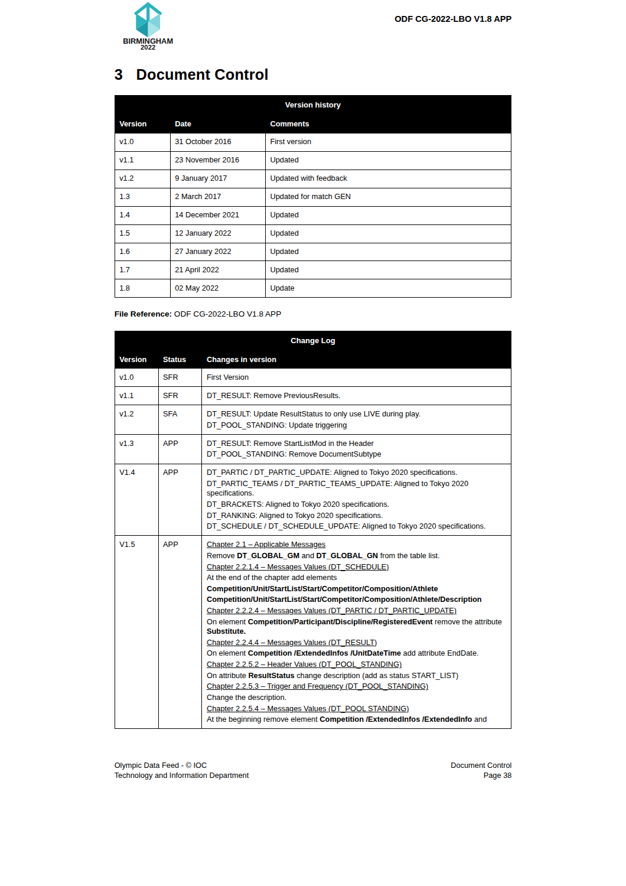BIRMINGHAM 2022
ODF CG-2022-LBO V1.8 APP
3 Document Control
Version history
| Version | Date | Comments |
| --- | --- | --- |
| v1.0 | 31 October 2016 | First version |
| v1.1 | 23 November 2016 | Updated |
| v1.2 | 9 January 2017 | Updated with feedback |
| 1.3 | 2 March 2017 | Updated for match GEN |
| 1.4 | 14 December 2021 | Updated |
| 1.5 | 12 January 2022 | Updated |
| 1.6 | 27 January 2022 | Updated |
| 1.7 | 21 April 2022 | Updated |
| 1.8 | 02 May 2022 | Update |
File Reference: ODF CG-2022-LBO V1.8 APP
Change Log
| Version | Status | Changes in version |
| --- | --- | --- |
| v1.0 | SFR | First Version |
| v1.1 | SFR | DT_RESULT: Remove PreviousResults. |
| v1.2 | SFA | DT_RESULT: Update ResultStatus to only use LIVE during play. DT_POOL_STANDING: Update triggering |
| v1.3 | APP | DT_RESULT: Remove StartListMod in the Header DT_POOL_STANDING: Remove DocumentSubtype |
| V1.4 | APP | DT_PARTIC / DT_PARTIC_UPDATE: Aligned to Tokyo 2020 specifications. DT_PARTIC_TEAMS / DT_PARTIC_TEAMS_UPDATE: Aligned to Tokyo 2020 specifications. DT_BRACKETS: Aligned to Tokyo 2020 specifications. DT_RANKING: Aligned to Tokyo 2020 specifications. DT_SCHEDULE / DT_SCHEDULE_UPDATE: Aligned to Tokyo 2020 specifications. |
| V1.5 | APP | Chapter 2.1 – Applicable Messages Remove DT_GLOBAL_GM and DT_GLOBAL_GN from the table list. Chapter 2.2.1.4 – Messages Values (DT_SCHEDULE) At the end of the chapter add elements Competition/Unit/StartList/Start/Competitor/Composition/Athlete Competition/Unit/StartList/Start/Competitor/Composition/Athlete/Description Chapter 2.2.2.4 – Messages Values (DT_PARTIC / DT_PARTIC_UPDATE) On element Competition/Participant/Discipline/RegisteredEvent remove the attribute Substitute. Chapter 2.2.4.4 – Messages Values (DT_RESULT) On element Competition /ExtendedInfos /UnitDateTime add attribute EndDate. Chapter 2.2.5.2 – Header Values (DT_POOL_STANDING) On attribute ResultStatus change description (add as status START_LIST) Chapter 2.2.5.3 – Trigger and Frequency (DT_POOL_STANDING) Change the description. Chapter 2.2.5.4 – Messages Values (DT_POOL STANDING) At the beginning remove element Competition /ExtendedInfos /ExtendedInfo and |
Olympic Data Feed - © IOC
Technology and Information Department
Document Control
Page 38